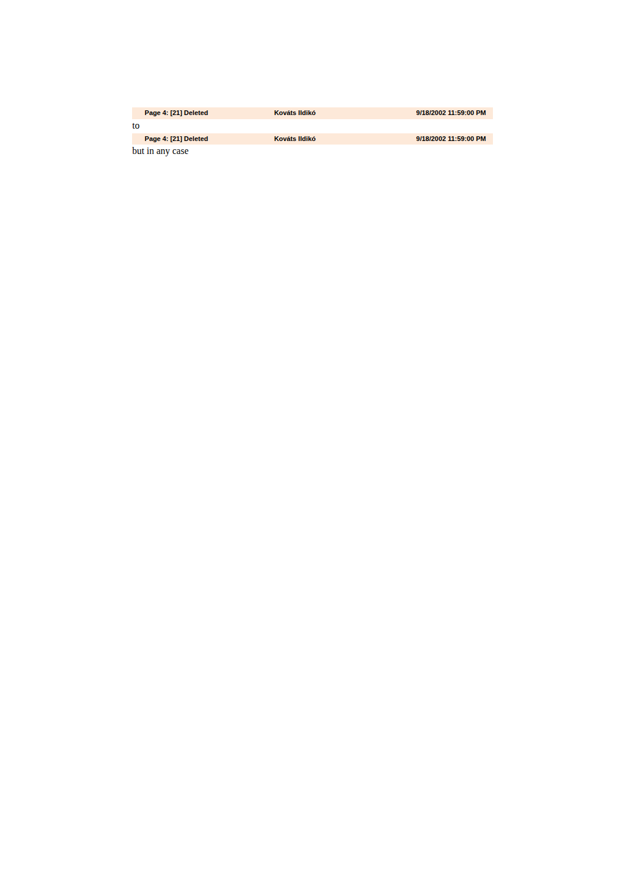| Page 4: [21] Deleted | Kováts Ildikó | 9/18/2002 11:59:00 PM |
| to |
| Page 4: [21] Deleted | Kováts Ildikó | 9/18/2002 11:59:00 PM |
| but in any case |